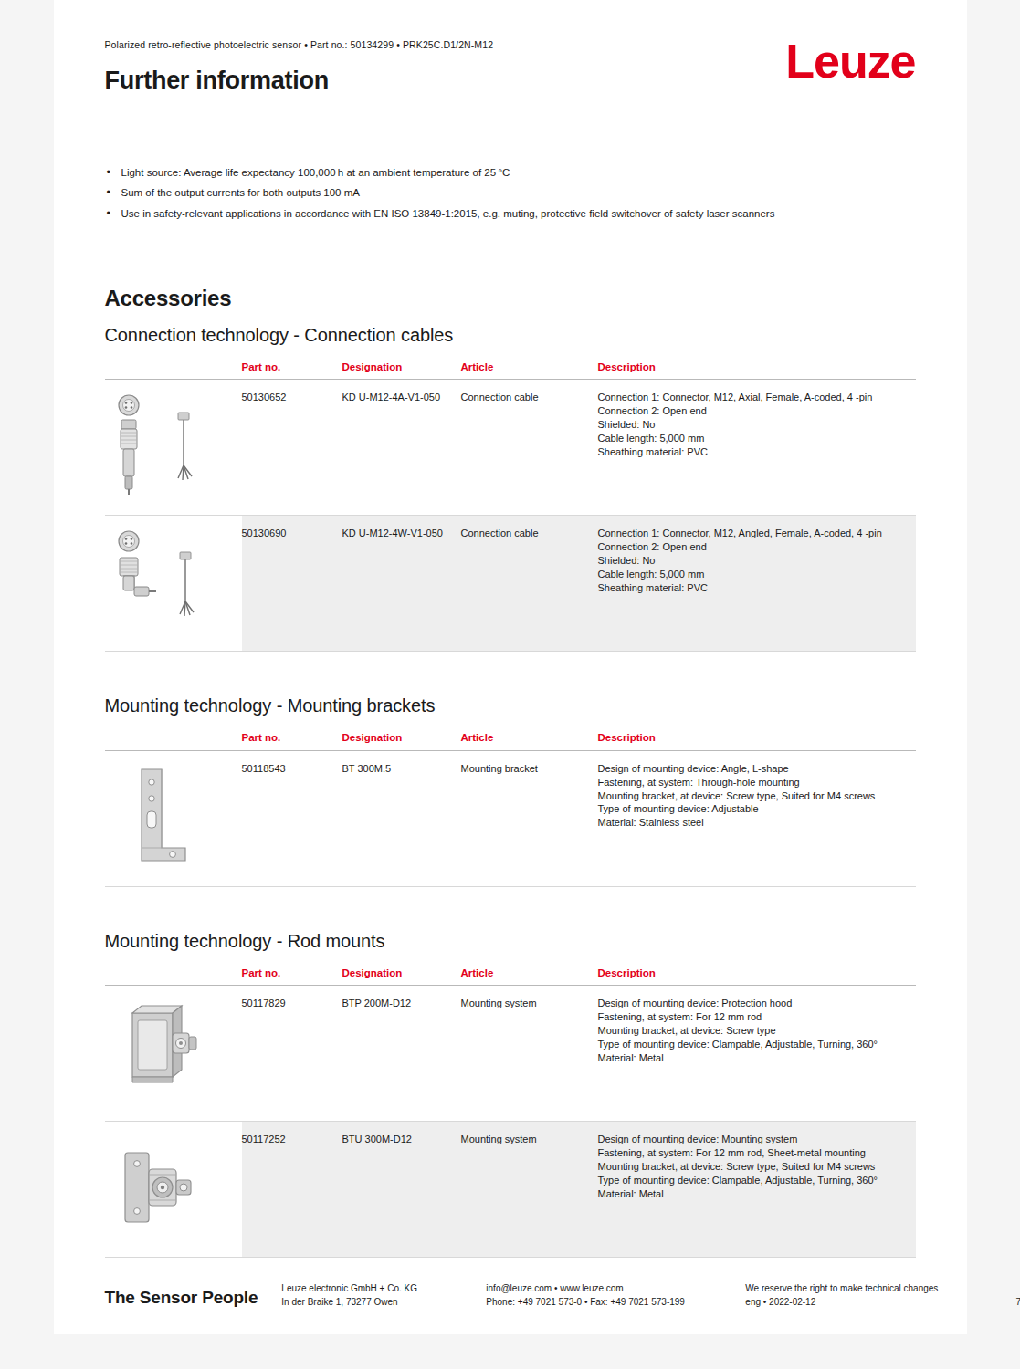Polarized retro-reflective photoelectric sensor • Part no.: 50134299 • PRK25C.D1/2N-M12
Further information
Leuze
Light source: Average life expectancy 100,000 h at an ambient temperature of 25 °C
Sum of the output currents for both outputs 100 mA
Use in safety-relevant applications in accordance with EN ISO 13849-1:2015, e.g. muting, protective field switchover of safety laser scanners
Accessories
Connection technology - Connection cables
| | Part no. | Designation | Article | Description |
| --- | --- | --- | --- | --- |
| | 50130652 | KD U-M12-4A-V1-050 | Connection cable | Connection 1: Connector, M12, Axial, Female, A-coded, 4 -pin Connection 2: Open end Shielded: No Cable length: 5,000 mm Sheathing material: PVC |
| | 50130690 | KD U-M12-4W-V1-050 | Connection cable | Connection 1: Connector, M12, Angled, Female, A-coded, 4 -pin Connection 2: Open end Shielded: No Cable length: 5,000 mm Sheathing material: PVC |
Mounting technology - Mounting brackets
| | Part no. | Designation | Article | Description |
| --- | --- | --- | --- | --- |
| | 50118543 | BT 300M.5 | Mounting bracket | Design of mounting device: Angle, L-shape Fastening, at system: Through-hole mounting Mounting bracket, at device: Screw type, Suited for M4 screws Type of mounting device: Adjustable Material: Stainless steel |
Mounting technology - Rod mounts
| | Part no. | Designation | Article | Description |
| --- | --- | --- | --- | --- |
| | 50117829 | BTP 200M-D12 | Mounting system | Design of mounting device: Protection hood Fastening, at system: For 12 mm rod Mounting bracket, at device: Screw type Type of mounting device: Clampable, Adjustable, Turning, 360° Material: Metal |
| | 50117252 | BTU 300M-D12 | Mounting system | Design of mounting device: Mounting system Fastening, at system: For 12 mm rod, Sheet-metal mounting Mounting bracket, at device: Screw type, Suited for M4 screws Type of mounting device: Clampable, Adjustable, Turning, 360° Material: Metal |
The Sensor People
Leuze electronic GmbH + Co. KG
In der Braike 1, 73277 Owen
info@leuze.com • www.leuze.com
Phone: +49 7021 573-0 • Fax: +49 7021 573-199
We reserve the right to make technical changes
eng • 2022-02-12
7/8